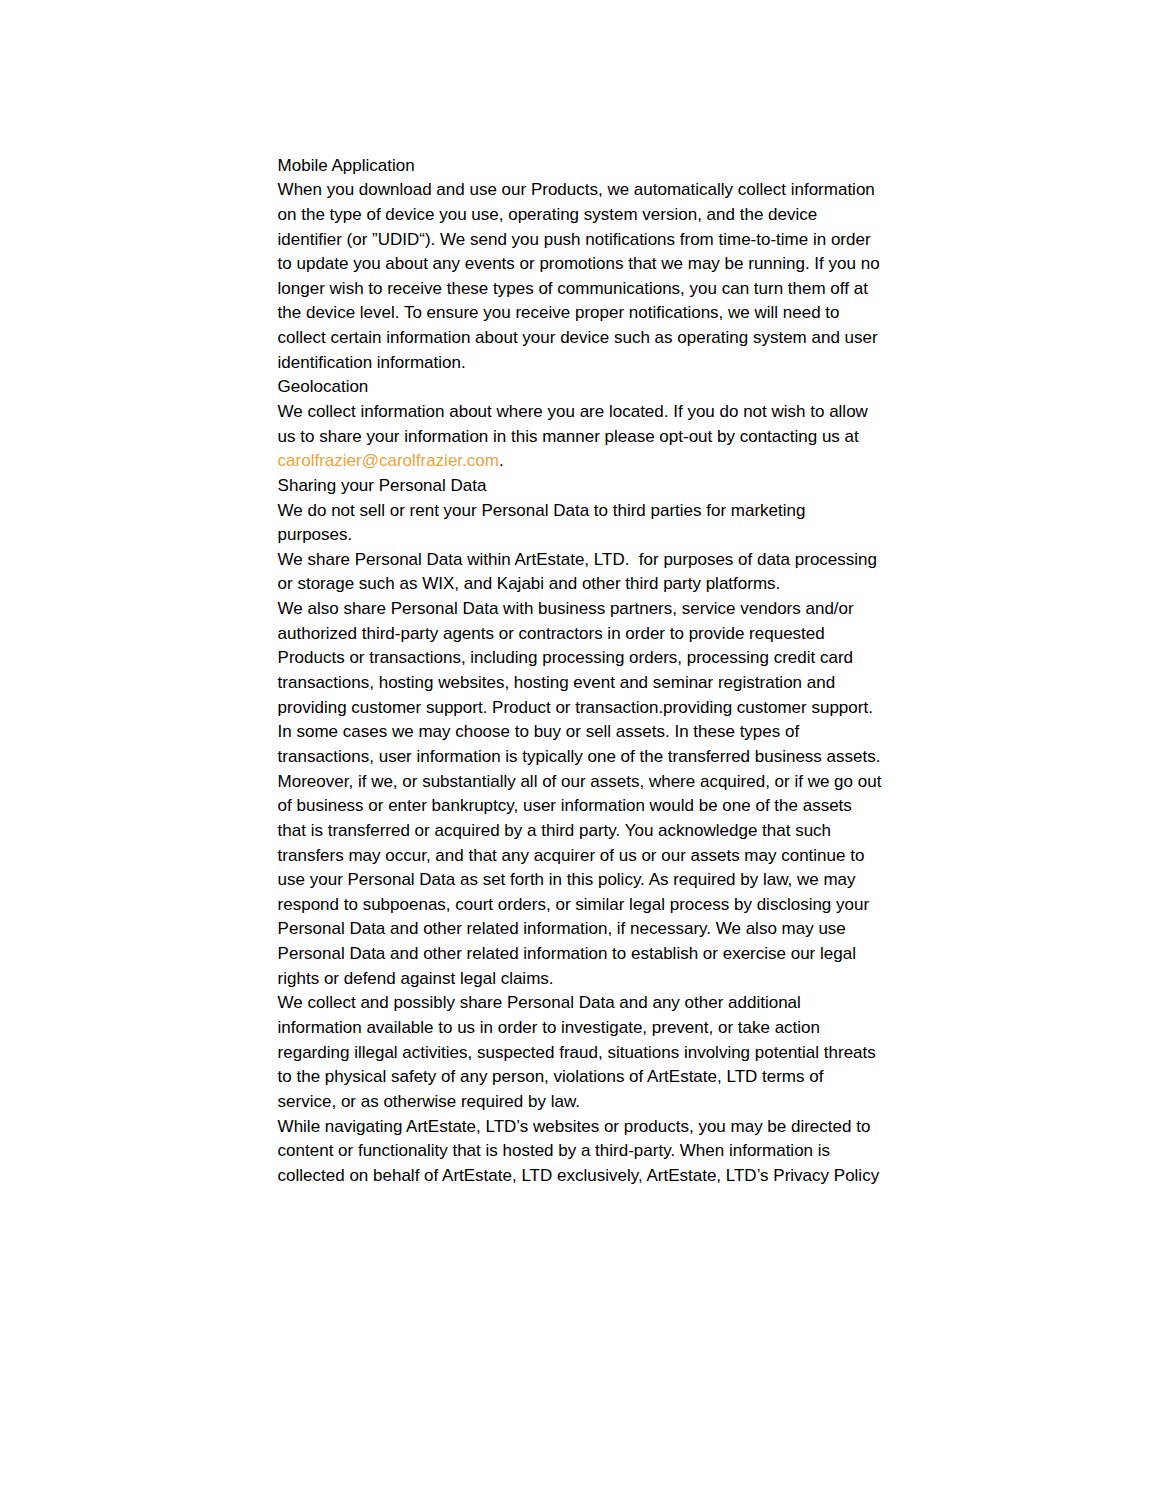Mobile Application
When you download and use our Products, we automatically collect information on the type of device you use, operating system version, and the device identifier (or ”UDID“). We send you push notifications from time-to-time in order to update you about any events or promotions that we may be running. If you no longer wish to receive these types of communications, you can turn them off at the device level. To ensure you receive proper notifications, we will need to collect certain information about your device such as operating system and user identification information.
Geolocation
We collect information about where you are located. If you do not wish to allow us to share your information in this manner please opt-out by contacting us at carolfrazier@carolfrazier.com.
Sharing your Personal Data
We do not sell or rent your Personal Data to third parties for marketing purposes.
We share Personal Data within ArtEstate, LTD. for purposes of data processing or storage such as WIX, and Kajabi and other third party platforms.
We also share Personal Data with business partners, service vendors and/or authorized third-party agents or contractors in order to provide requested Products or transactions, including processing orders, processing credit card transactions, hosting websites, hosting event and seminar registration and providing customer support. Product or transaction.providing customer support.
In some cases we may choose to buy or sell assets. In these types of transactions, user information is typically one of the transferred business assets. Moreover, if we, or substantially all of our assets, where acquired, or if we go out of business or enter bankruptcy, user information would be one of the assets that is transferred or acquired by a third party. You acknowledge that such transfers may occur, and that any acquirer of us or our assets may continue to use your Personal Data as set forth in this policy. As required by law, we may respond to subpoenas, court orders, or similar legal process by disclosing your Personal Data and other related information, if necessary. We also may use Personal Data and other related information to establish or exercise our legal rights or defend against legal claims.
We collect and possibly share Personal Data and any other additional information available to us in order to investigate, prevent, or take action regarding illegal activities, suspected fraud, situations involving potential threats to the physical safety of any person, violations of ArtEstate, LTD terms of service, or as otherwise required by law.
While navigating ArtEstate, LTD’s websites or products, you may be directed to content or functionality that is hosted by a third-party. When information is collected on behalf of ArtEstate, LTD exclusively, ArtEstate, LTD’s Privacy Policy